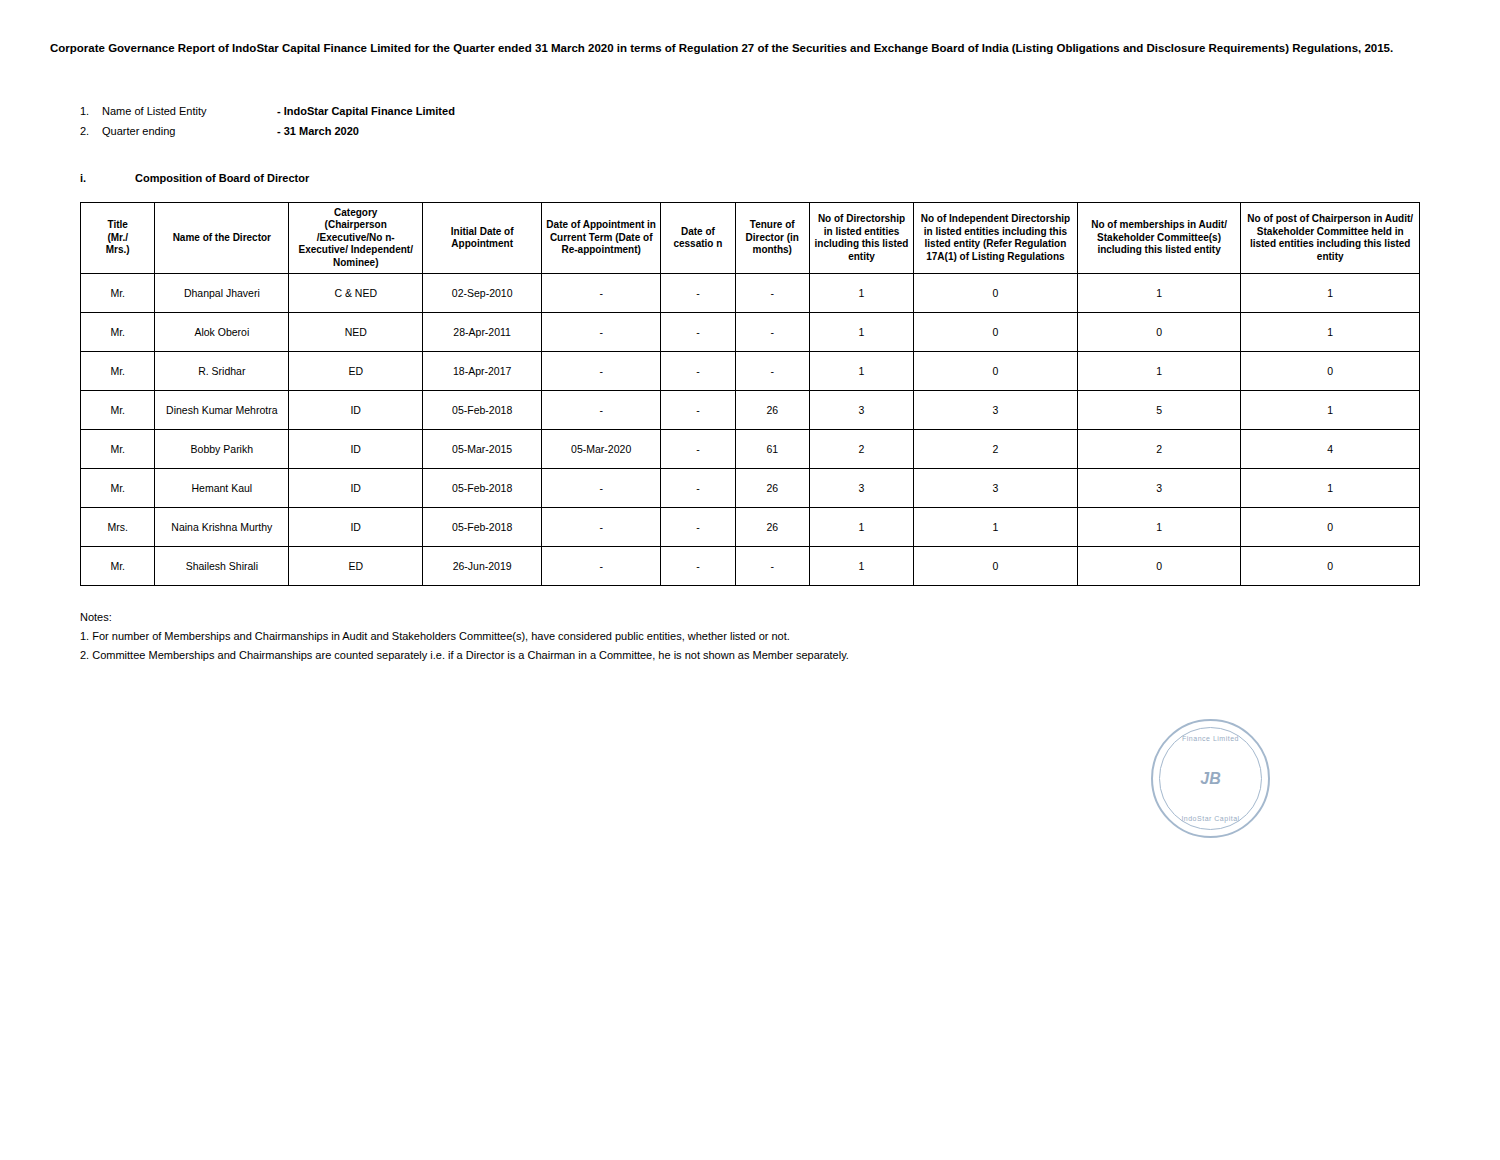Corporate Governance Report of IndoStar Capital Finance Limited for the Quarter ended 31 March 2020 in terms of Regulation 27 of the Securities and Exchange Board of India (Listing Obligations and Disclosure Requirements) Regulations, 2015.
1.
Name of Listed Entity
- IndoStar Capital Finance Limited
2.
Quarter ending
- 31 March 2020
i. Composition of Board of Director
| Title (Mr./ Mrs.) | Name of the Director | Category (Chairperson /Executive/No n- Executive/ Independent/ Nominee) | Initial Date of Appointment | Date of Appointment in Current Term (Date of Re-appointment) | Date of cessatio n | Tenure of Director (in months) | No of Directorship in listed entities including this listed entity | No of Independent Directorship in listed entities including this listed entity (Refer Regulation 17A(1) of Listing Regulations | No of memberships in Audit/ Stakeholder Committee(s) including this listed entity | No of post of Chairperson in Audit/ Stakeholder Committee held in listed entities including this listed entity |
| --- | --- | --- | --- | --- | --- | --- | --- | --- | --- | --- |
| Mr. | Dhanpal Jhaveri | C & NED | 02-Sep-2010 | - | - | - | 1 | 0 | 1 | 1 |
| Mr. | Alok Oberoi | NED | 28-Apr-2011 | - | - | - | 1 | 0 | 0 | 1 |
| Mr. | R. Sridhar | ED | 18-Apr-2017 | - | - | - | 1 | 0 | 1 | 0 |
| Mr. | Dinesh Kumar Mehrotra | ID | 05-Feb-2018 | - | - | 26 | 3 | 3 | 5 | 1 |
| Mr. | Bobby Parikh | ID | 05-Mar-2015 | 05-Mar-2020 | - | 61 | 2 | 2 | 2 | 4 |
| Mr. | Hemant Kaul | ID | 05-Feb-2018 | - | - | 26 | 3 | 3 | 3 | 1 |
| Mrs. | Naina Krishna Murthy | ID | 05-Feb-2018 | - | - | 26 | 1 | 1 | 1 | 0 |
| Mr. | Shailesh Shirali | ED | 26-Jun-2019 | - | - | - | 1 | 0 | 0 | 0 |
Notes:
1. For number of Memberships and Chairmanships in Audit and Stakeholders Committee(s), have considered public entities, whether listed or not.
2. Committee Memberships and Chairmanships are counted separately i.e. if a Director is a Chairman in a Committee, he is not shown as Member separately.
Finance Limited
JB
IndoStar Capital